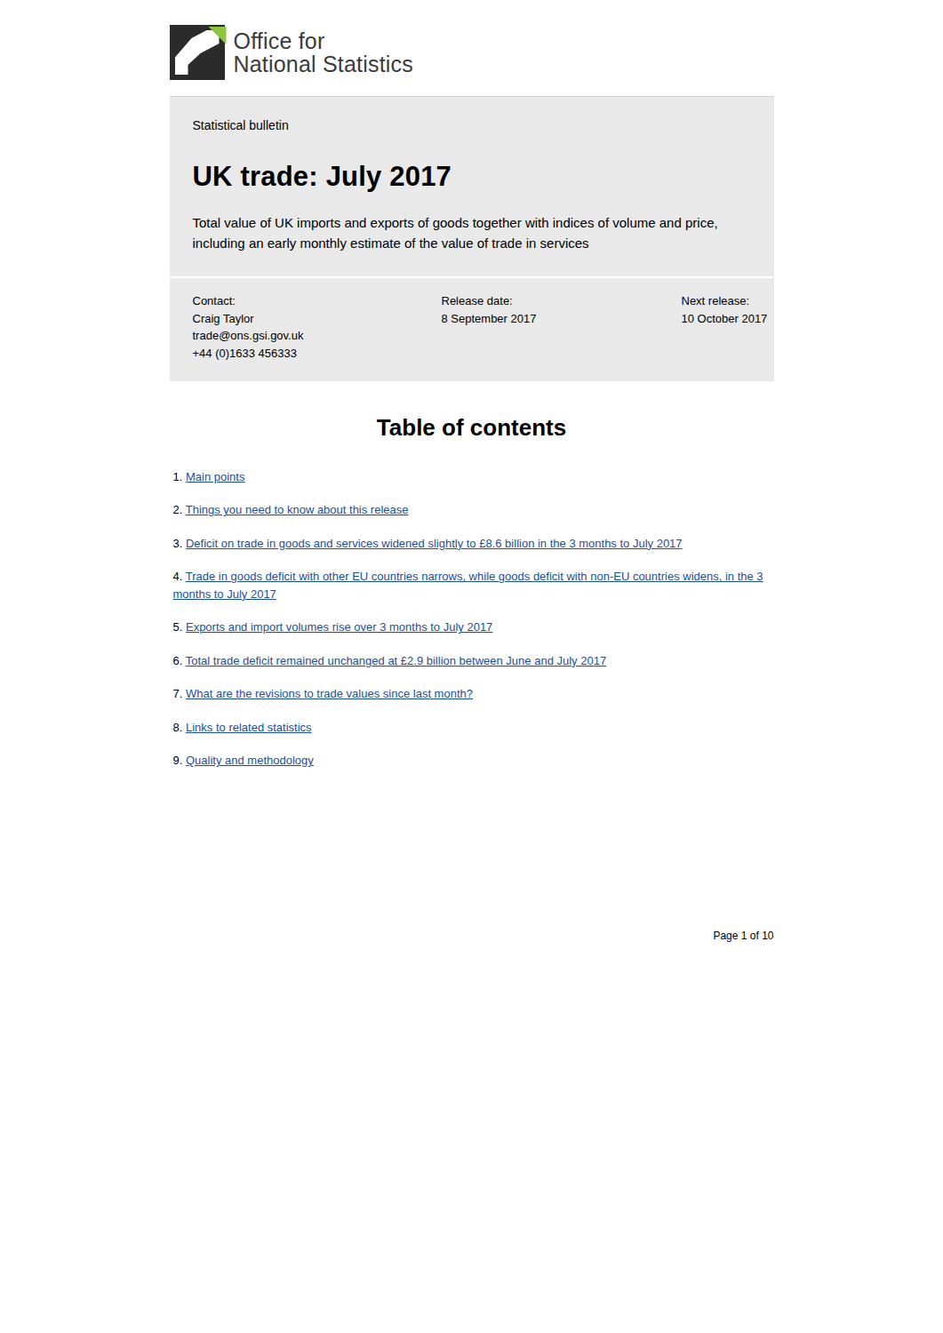Office for National Statistics
Statistical bulletin
UK trade: July 2017
Total value of UK imports and exports of goods together with indices of volume and price, including an early monthly estimate of the value of trade in services
Contact:
Craig Taylor
trade@ons.gsi.gov.uk
+44 (0)1633 456333
Release date:
8 September 2017
Next release:
10 October 2017
Table of contents
1. Main points
2. Things you need to know about this release
3. Deficit on trade in goods and services widened slightly to £8.6 billion in the 3 months to July 2017
4. Trade in goods deficit with other EU countries narrows, while goods deficit with non-EU countries widens, in the 3 months to July 2017
5. Exports and import volumes rise over 3 months to July 2017
6. Total trade deficit remained unchanged at £2.9 billion between June and July 2017
7. What are the revisions to trade values since last month?
8. Links to related statistics
9. Quality and methodology
Page 1 of 10